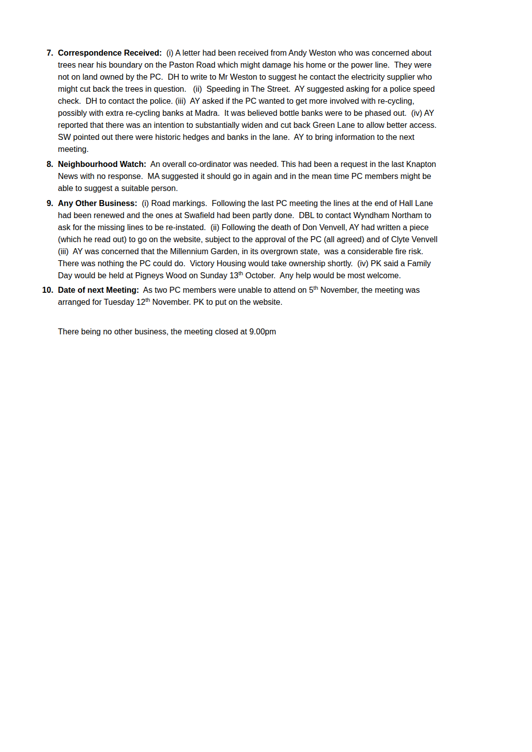Correspondence Received: (i) A letter had been received from Andy Weston who was concerned about trees near his boundary on the Paston Road which might damage his home or the power line. They were not on land owned by the PC. DH to write to Mr Weston to suggest he contact the electricity supplier who might cut back the trees in question. (ii) Speeding in The Street. AY suggested asking for a police speed check. DH to contact the police. (iii) AY asked if the PC wanted to get more involved with re-cycling, possibly with extra re-cycling banks at Madra. It was believed bottle banks were to be phased out. (iv) AY reported that there was an intention to substantially widen and cut back Green Lane to allow better access. SW pointed out there were historic hedges and banks in the lane. AY to bring information to the next meeting.
Neighbourhood Watch: An overall co-ordinator was needed. This had been a request in the last Knapton News with no response. MA suggested it should go in again and in the mean time PC members might be able to suggest a suitable person.
Any Other Business: (i) Road markings. Following the last PC meeting the lines at the end of Hall Lane had been renewed and the ones at Swafield had been partly done. DBL to contact Wyndham Northam to ask for the missing lines to be re-instated. (ii) Following the death of Don Venvell, AY had written a piece (which he read out) to go on the website, subject to the approval of the PC (all agreed) and of Clyte Venvell (iii) AY was concerned that the Millennium Garden, in its overgrown state, was a considerable fire risk. There was nothing the PC could do. Victory Housing would take ownership shortly. (iv) PK said a Family Day would be held at Pigneys Wood on Sunday 13th October. Any help would be most welcome.
Date of next Meeting: As two PC members were unable to attend on 5th November, the meeting was arranged for Tuesday 12th November. PK to put on the website.
There being no other business, the meeting closed at 9.00pm